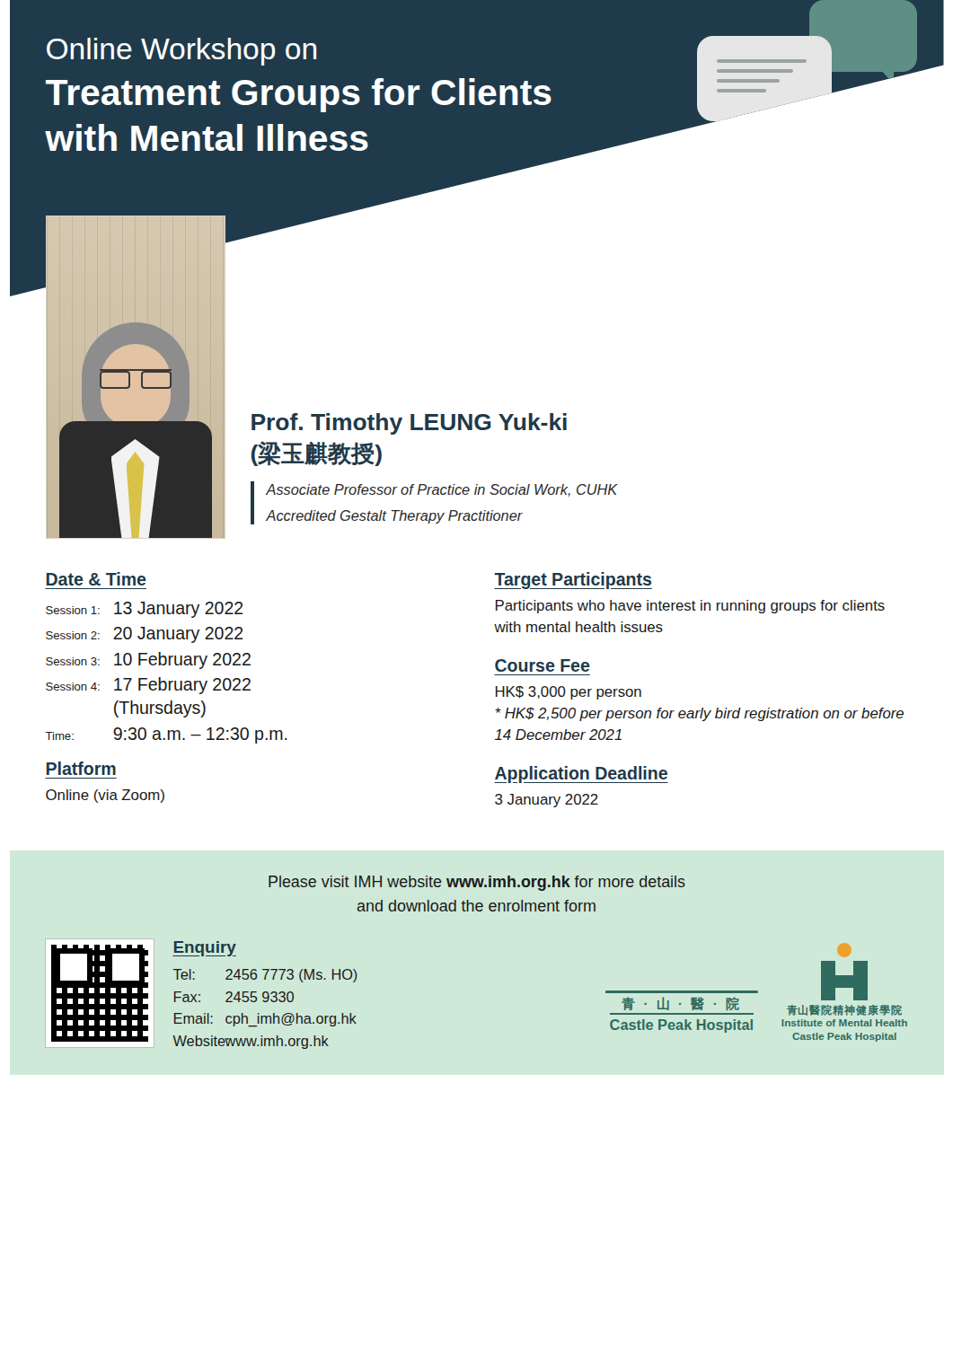Online Workshop on Treatment Groups for Clients
with Mental Illness
Prof. Timothy LEUNG Yuk-ki
(梁玉麒教授)
Associate Professor of Practice in Social Work, CUHK
Accredited Gestalt Therapy Practitioner
Date & Time
| Session 1: | 13 January 2022 |
| Session 2: | 20 January 2022 |
| Session 3: | 10 February 2022 |
| Session 4: | 17 February 2022 (Thursdays) |
| Time: | 9:30 a.m. – 12:30 p.m. |
Platform
Online (via Zoom)
Target Participants
Participants who have interest in running groups for clients with mental health issues
Course Fee
HK$ 3,000 per person
* HK$ 2,500 per person for early bird registration on or before 14 December 2021
Application Deadline
3 January 2022
Please visit IMH website www.imh.org.hk for more details
and download the enrolment form
Enquiry
Tel: 2456 7773 (Ms. HO)
Fax: 2455 9330
Email: cph_imh@ha.org.hk
Website: www.imh.org.hk
青 · 山 · 醫 · 院
Castle Peak Hospital
青山醫院精神健康學院
Institute of Mental Health
Castle Peak Hospital